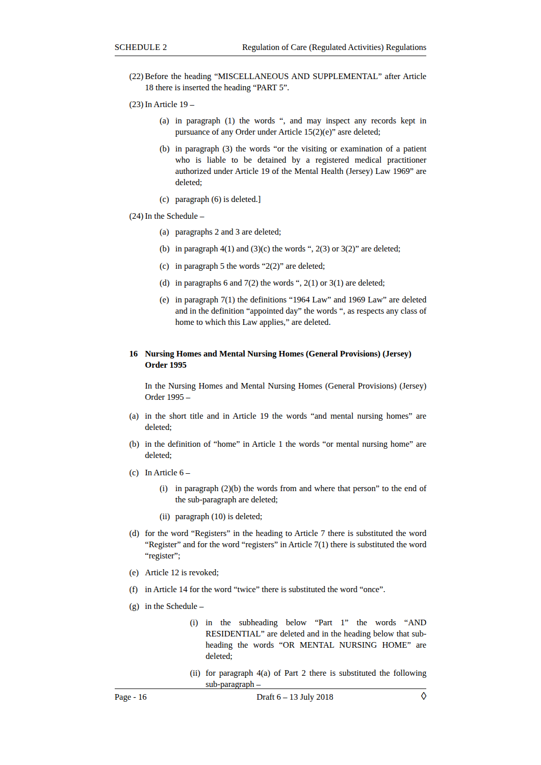SCHEDULE 2
Regulation of Care (Regulated Activities) Regulations
(22)
Before the heading “MISCELLANEOUS AND SUPPLEMENTAL” after Article 18 there is inserted the heading “PART 5”.
(23)
In Article 19 –
(a)
in paragraph (1) the words “, and may inspect any records kept in pursuance of any Order under Article 15(2)(e)” asre deleted;
(b)
in paragraph (3) the words “or the visiting or examination of a patient who is liable to be detained by a registered medical practitioner authorized under Article 19 of the Mental Health (Jersey) Law 1969” are deleted;
(c)
paragraph (6) is deleted.]
(24)
In the Schedule –
(a)
paragraphs 2 and 3 are deleted;
(b)
in paragraph 4(1) and (3)(c) the words “, 2(3) or 3(2)” are deleted;
(c)
in paragraph 5 the words “2(2)” are deleted;
(d)
in paragraphs 6 and 7(2) the words “, 2(1) or 3(1) are deleted;
(e)
in paragraph 7(1) the definitions “1964 Law” and 1969 Law” are deleted and in the definition “appointed day” the words “, as respects any class of home to which this Law applies,” are deleted.
16
Nursing Homes and Mental Nursing Homes (General Provisions) (Jersey) Order 1995
In the Nursing Homes and Mental Nursing Homes (General Provisions) (Jersey) Order 1995 –
(a)
in the short title and in Article 19 the words “and mental nursing homes” are deleted;
(b)
in the definition of “home” in Article 1 the words “or mental nursing home” are deleted;
(c)
In Article 6 –
(i)
in paragraph (2)(b) the words from and where that person” to the end of the sub-paragraph are deleted;
(ii)
paragraph (10) is deleted;
(d)
for the word “Registers” in the heading to Article 7 there is substituted the word “Register” and for the word “registers” in Article 7(1) there is substituted the word “register”;
(e)
Article 12 is revoked;
(f)
in Article 14 for the word “twice” there is substituted the word “once”.
(g)
in the Schedule –
(i)
in the subheading below “Part 1” the words “AND RESIDENTIAL” are deleted and in the heading below that sub-heading the words “OR MENTAL NURSING HOME” are deleted;
(ii)
for paragraph 4(a) of Part 2 there is substituted the following sub-paragraph –
Page - 16
Draft 6 – 13 July 2018
◊